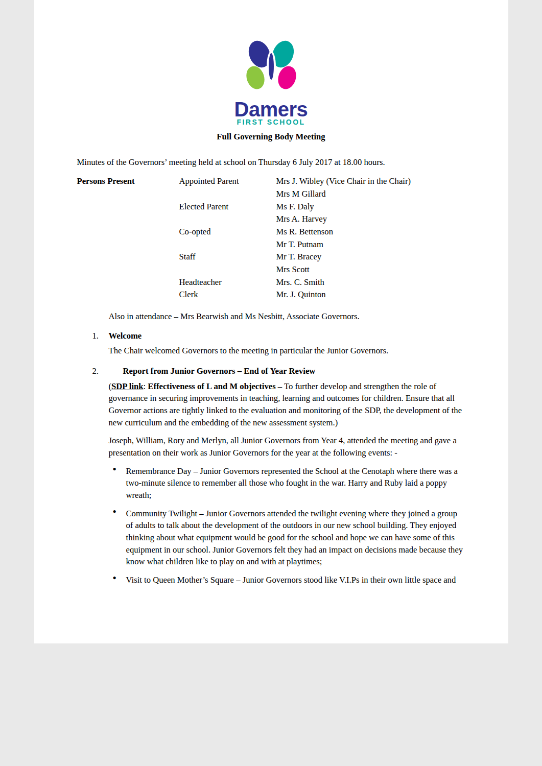Damers
FIRST SCHOOL
Full Governing Body Meeting
Minutes of the Governors’ meeting held at school on Thursday 6 July 2017 at 18.00 hours.
| Persons Present | Appointed Parent | Mrs J. Wibley (Vice Chair in the Chair) |
| | | Mrs M Gillard |
| | Elected Parent | Ms F. Daly |
| | | Mrs A. Harvey |
| | Co-opted | Ms R. Bettenson |
| | | Mr T. Putnam |
| | Staff | Mr T. Bracey |
| | | Mrs Scott |
| | Headteacher | Mrs. C. Smith |
| | Clerk | Mr. J. Quinton |
Also in attendance – Mrs Bearwish and Ms Nesbitt, Associate Governors.
Welcome
The Chair welcomed Governors to the meeting in particular the Junior Governors.
Report from Junior Governors – End of Year Review
(SDP link: Effectiveness of L and M objectives – To further develop and strengthen the role of governance in securing improvements in teaching, learning and outcomes for children. Ensure that all Governor actions are tightly linked to the evaluation and monitoring of the SDP, the development of the new curriculum and the embedding of the new assessment system.)
Joseph, William, Rory and Merlyn, all Junior Governors from Year 4, attended the meeting and gave a presentation on their work as Junior Governors for the year at the following events: -
Remembrance Day – Junior Governors represented the School at the Cenotaph where there was a two-minute silence to remember all those who fought in the war. Harry and Ruby laid a poppy wreath;
Community Twilight – Junior Governors attended the twilight evening where they joined a group of adults to talk about the development of the outdoors in our new school building. They enjoyed thinking about what equipment would be good for the school and hope we can have some of this equipment in our school. Junior Governors felt they had an impact on decisions made because they know what children like to play on and with at playtimes;
Visit to Queen Mother’s Square – Junior Governors stood like V.I.Ps in their own little space and